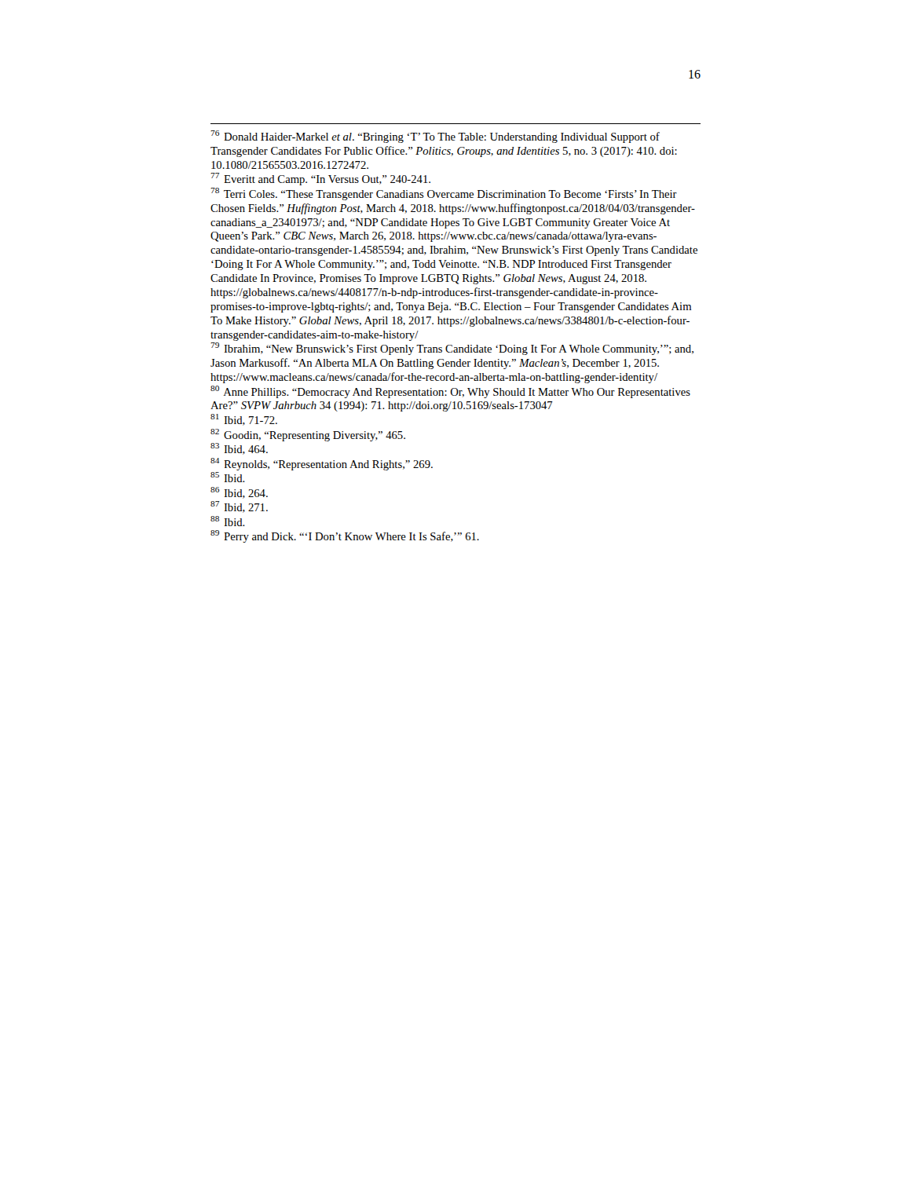16
76 Donald Haider-Markel et al. “Bringing ‘T’ To The Table: Understanding Individual Support of Transgender Candidates For Public Office.” Politics, Groups, and Identities 5, no. 3 (2017): 410. doi: 10.1080/21565503.2016.1272472.
77 Everitt and Camp. “In Versus Out,” 240-241.
78 Terri Coles. “These Transgender Canadians Overcame Discrimination To Become ‘Firsts’ In Their Chosen Fields.” Huffington Post, March 4, 2018. https://www.huffingtonpost.ca/2018/04/03/transgender-canadians_a_23401973/; and, “NDP Candidate Hopes To Give LGBT Community Greater Voice At Queen’s Park.” CBC News, March 26, 2018. https://www.cbc.ca/news/canada/ottawa/lyra-evans-candidate-ontario-transgender-1.4585594; and, Ibrahim, “New Brunswick’s First Openly Trans Candidate ‘Doing It For A Whole Community.’”; and, Todd Veinotte. “N.B. NDP Introduced First Transgender Candidate In Province, Promises To Improve LGBTQ Rights.” Global News, August 24, 2018. https://globalnews.ca/news/4408177/n-b-ndp-introduces-first-transgender-candidate-in-province-promises-to-improve-lgbtq-rights/; and, Tonya Beja. “B.C. Election – Four Transgender Candidates Aim To Make History.” Global News, April 18, 2017. https://globalnews.ca/news/3384801/b-c-election-four-transgender-candidates-aim-to-make-history/
79 Ibrahim, “New Brunswick’s First Openly Trans Candidate ‘Doing It For A Whole Community,’”; and, Jason Markusoff. “An Alberta MLA On Battling Gender Identity.” Maclean’s, December 1, 2015. https://www.macleans.ca/news/canada/for-the-record-an-alberta-mla-on-battling-gender-identity/
80 Anne Phillips. “Democracy And Representation: Or, Why Should It Matter Who Our Representatives Are?” SVPW Jahrbuch 34 (1994): 71. http://doi.org/10.5169/seals-173047
81 Ibid, 71-72.
82 Goodin, “Representing Diversity,” 465.
83 Ibid, 464.
84 Reynolds, “Representation And Rights,” 269.
85 Ibid.
86 Ibid, 264.
87 Ibid, 271.
88 Ibid.
89 Perry and Dick. “‘I Don’t Know Where It Is Safe,’” 61.